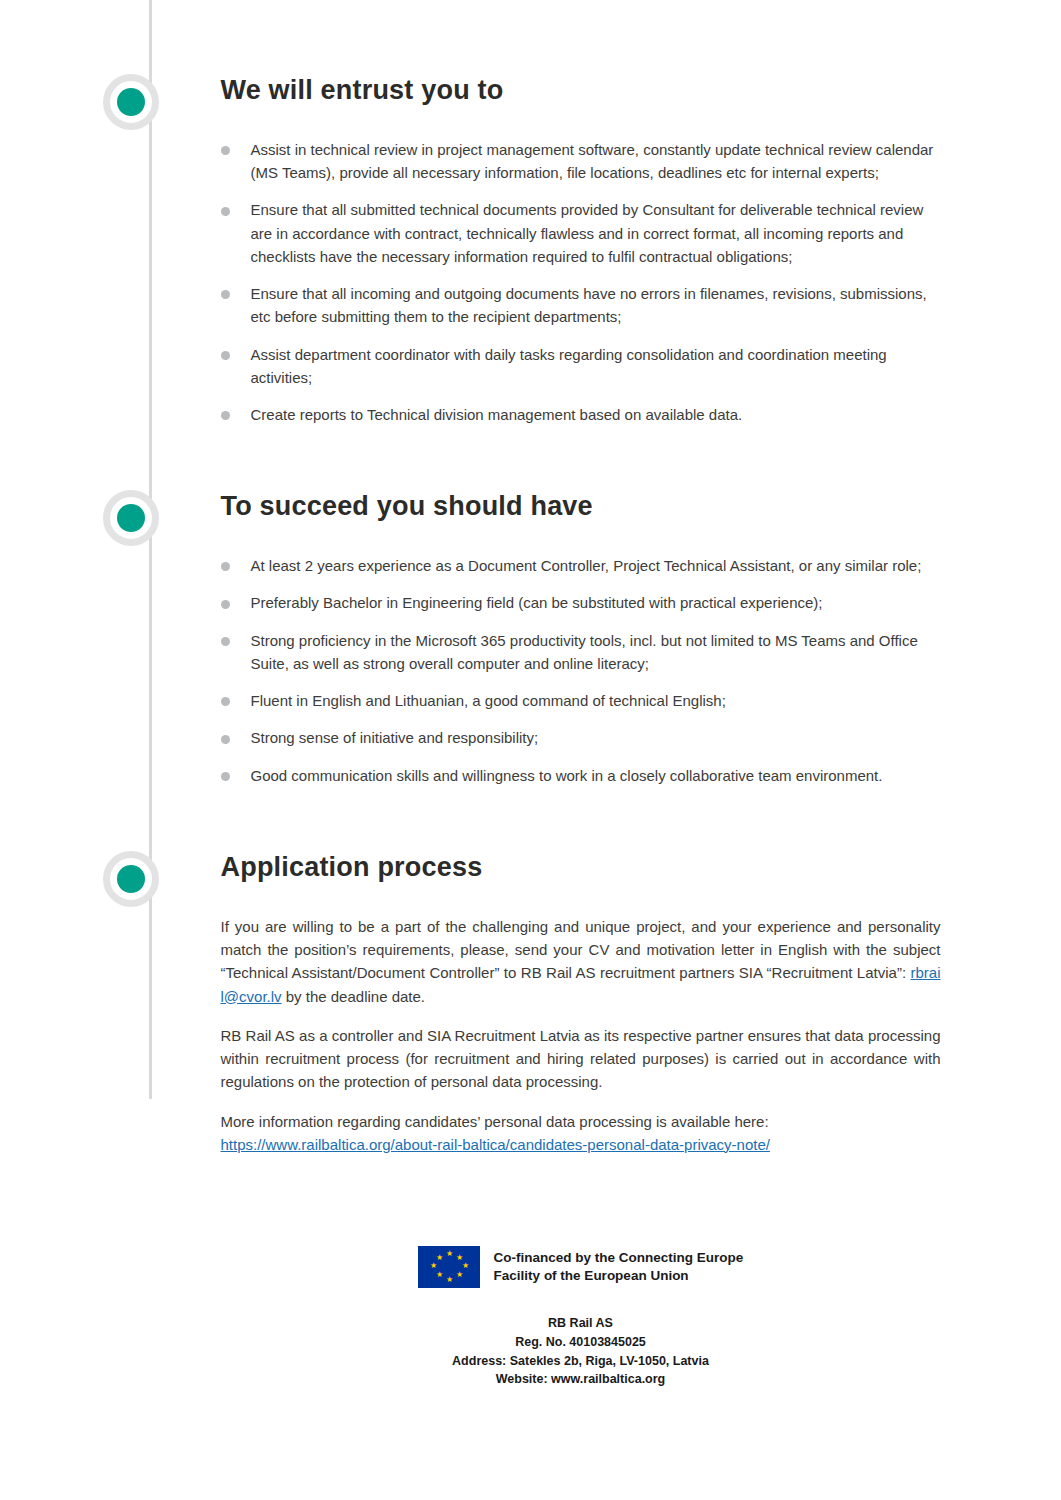We will entrust you to
Assist in technical review in project management software, constantly update technical review calendar (MS Teams), provide all necessary information, file locations, deadlines etc for internal experts;
Ensure that all submitted technical documents provided by Consultant for deliverable technical review are in accordance with contract, technically flawless and in correct format, all incoming reports and checklists have the necessary information required to fulfil contractual obligations;
Ensure that all incoming and outgoing documents have no errors in filenames, revisions, submissions, etc before submitting them to the recipient departments;
Assist department coordinator with daily tasks regarding consolidation and coordination meeting activities;
Create reports to Technical division management based on available data.
To succeed you should have
At least 2 years experience as a Document Controller, Project Technical Assistant, or any similar role;
Preferably Bachelor in Engineering field (can be substituted with practical experience);
Strong proficiency in the Microsoft 365 productivity tools, incl. but not limited to MS Teams and Office Suite, as well as strong overall computer and online literacy;
Fluent in English and Lithuanian, a good command of technical English;
Strong sense of initiative and responsibility;
Good communication skills and willingness to work in a closely collaborative team environment.
Application process
If you are willing to be a part of the challenging and unique project, and your experience and personality match the position’s requirements, please, send your CV and motivation letter in English with the subject “Technical Assistant/Document Controller” to RB Rail AS recruitment partners SIA “Recruitment Latvia”: rbrail@cvor.lv by the deadline date.
RB Rail AS as a controller and SIA Recruitment Latvia as its respective partner ensures that data processing within recruitment process (for recruitment and hiring related purposes) is carried out in accordance with regulations on the protection of personal data processing.
More information regarding candidates’ personal data processing is available here:
https://www.railbaltica.org/about-rail-baltica/candidates-personal-data-privacy-note/
★ ★ ★ ★ ★ ★ ★ ★
Co-financed by the Connecting Europe
Facility of the European Union
RB Rail AS
Reg. No. 40103845025
Address: Satekles 2b, Riga, LV-1050, Latvia
Website: www.railbaltica.org